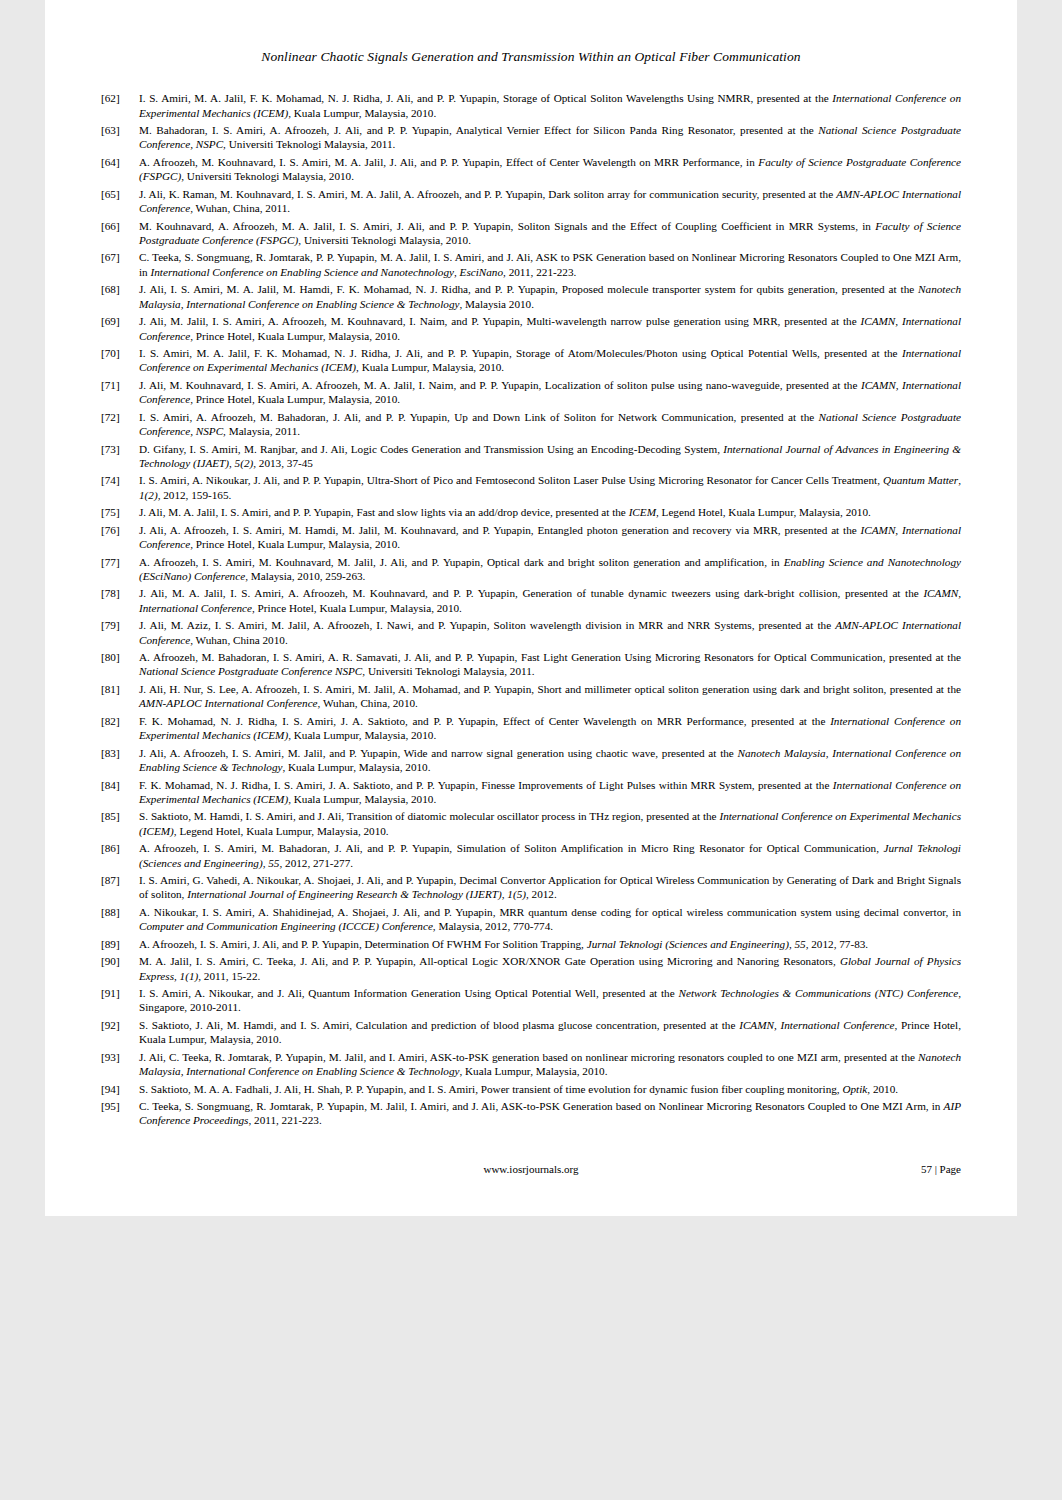Nonlinear Chaotic Signals Generation and Transmission Within an Optical Fiber Communication
[62] I. S. Amiri, M. A. Jalil, F. K. Mohamad, N. J. Ridha, J. Ali, and P. P. Yupapin, Storage of Optical Soliton Wavelengths Using NMRR, presented at the International Conference on Experimental Mechanics (ICEM), Kuala Lumpur, Malaysia, 2010.
[63] M. Bahadoran, I. S. Amiri, A. Afroozeh, J. Ali, and P. P. Yupapin, Analytical Vernier Effect for Silicon Panda Ring Resonator, presented at the National Science Postgraduate Conference, NSPC, Universiti Teknologi Malaysia, 2011.
[64] A. Afroozeh, M. Kouhnavard, I. S. Amiri, M. A. Jalil, J. Ali, and P. P. Yupapin, Effect of Center Wavelength on MRR Performance, in Faculty of Science Postgraduate Conference (FSPGC), Universiti Teknologi Malaysia, 2010.
[65] J. Ali, K. Raman, M. Kouhnavard, I. S. Amiri, M. A. Jalil, A. Afroozeh, and P. P. Yupapin, Dark soliton array for communication security, presented at the AMN-APLOC International Conference, Wuhan, China, 2011.
[66] M. Kouhnavard, A. Afroozeh, M. A. Jalil, I. S. Amiri, J. Ali, and P. P. Yupapin, Soliton Signals and the Effect of Coupling Coefficient in MRR Systems, in Faculty of Science Postgraduate Conference (FSPGC), Universiti Teknologi Malaysia, 2010.
[67] C. Teeka, S. Songmuang, R. Jomtarak, P. P. Yupapin, M. A. Jalil, I. S. Amiri, and J. Ali, ASK to PSK Generation based on Nonlinear Microring Resonators Coupled to One MZI Arm, in International Conference on Enabling Science and Nanotechnology, EsciNano, 2011, 221-223.
[68] J. Ali, I. S. Amiri, M. A. Jalil, M. Hamdi, F. K. Mohamad, N. J. Ridha, and P. P. Yupapin, Proposed molecule transporter system for qubits generation, presented at the Nanotech Malaysia, International Conference on Enabling Science & Technology, Malaysia 2010.
[69] J. Ali, M. Jalil, I. S. Amiri, A. Afroozeh, M. Kouhnavard, I. Naim, and P. Yupapin, Multi-wavelength narrow pulse generation using MRR, presented at the ICAMN, International Conference, Prince Hotel, Kuala Lumpur, Malaysia, 2010.
[70] I. S. Amiri, M. A. Jalil, F. K. Mohamad, N. J. Ridha, J. Ali, and P. P. Yupapin, Storage of Atom/Molecules/Photon using Optical Potential Wells, presented at the International Conference on Experimental Mechanics (ICEM), Kuala Lumpur, Malaysia, 2010.
[71] J. Ali, M. Kouhnavard, I. S. Amiri, A. Afroozeh, M. A. Jalil, I. Naim, and P. P. Yupapin, Localization of soliton pulse using nano-waveguide, presented at the ICAMN, International Conference, Prince Hotel, Kuala Lumpur, Malaysia, 2010.
[72] I. S. Amiri, A. Afroozeh, M. Bahadoran, J. Ali, and P. P. Yupapin, Up and Down Link of Soliton for Network Communication, presented at the National Science Postgraduate Conference, NSPC, Malaysia, 2011.
[73] D. Gifany, I. S. Amiri, M. Ranjbar, and J. Ali, Logic Codes Generation and Transmission Using an Encoding-Decoding System, International Journal of Advances in Engineering & Technology (IJAET), 5(2), 2013, 37-45
[74] I. S. Amiri, A. Nikoukar, J. Ali, and P. P. Yupapin, Ultra-Short of Pico and Femtosecond Soliton Laser Pulse Using Microring Resonator for Cancer Cells Treatment, Quantum Matter, 1(2), 2012, 159-165.
[75] J. Ali, M. A. Jalil, I. S. Amiri, and P. P. Yupapin, Fast and slow lights via an add/drop device, presented at the ICEM, Legend Hotel, Kuala Lumpur, Malaysia, 2010.
[76] J. Ali, A. Afroozeh, I. S. Amiri, M. Hamdi, M. Jalil, M. Kouhnavard, and P. Yupapin, Entangled photon generation and recovery via MRR, presented at the ICAMN, International Conference, Prince Hotel, Kuala Lumpur, Malaysia, 2010.
[77] A. Afroozeh, I. S. Amiri, M. Kouhnavard, M. Jalil, J. Ali, and P. Yupapin, Optical dark and bright soliton generation and amplification, in Enabling Science and Nanotechnology (ESciNano) Conference, Malaysia, 2010, 259-263.
[78] J. Ali, M. A. Jalil, I. S. Amiri, A. Afroozeh, M. Kouhnavard, and P. P. Yupapin, Generation of tunable dynamic tweezers using dark-bright collision, presented at the ICAMN, International Conference, Prince Hotel, Kuala Lumpur, Malaysia, 2010.
[79] J. Ali, M. Aziz, I. S. Amiri, M. Jalil, A. Afroozeh, I. Nawi, and P. Yupapin, Soliton wavelength division in MRR and NRR Systems, presented at the AMN-APLOC International Conference, Wuhan, China 2010.
[80] A. Afroozeh, M. Bahadoran, I. S. Amiri, A. R. Samavati, J. Ali, and P. P. Yupapin, Fast Light Generation Using Microring Resonators for Optical Communication, presented at the National Science Postgraduate Conference NSPC, Universiti Teknologi Malaysia, 2011.
[81] J. Ali, H. Nur, S. Lee, A. Afroozeh, I. S. Amiri, M. Jalil, A. Mohamad, and P. Yupapin, Short and millimeter optical soliton generation using dark and bright soliton, presented at the AMN-APLOC International Conference, Wuhan, China, 2010.
[82] F. K. Mohamad, N. J. Ridha, I. S. Amiri, J. A. Saktioto, and P. P. Yupapin, Effect of Center Wavelength on MRR Performance, presented at the International Conference on Experimental Mechanics (ICEM), Kuala Lumpur, Malaysia, 2010.
[83] J. Ali, A. Afroozeh, I. S. Amiri, M. Jalil, and P. Yupapin, Wide and narrow signal generation using chaotic wave, presented at the Nanotech Malaysia, International Conference on Enabling Science & Technology, Kuala Lumpur, Malaysia, 2010.
[84] F. K. Mohamad, N. J. Ridha, I. S. Amiri, J. A. Saktioto, and P. P. Yupapin, Finesse Improvements of Light Pulses within MRR System, presented at the International Conference on Experimental Mechanics (ICEM), Kuala Lumpur, Malaysia, 2010.
[85] S. Saktioto, M. Hamdi, I. S. Amiri, and J. Ali, Transition of diatomic molecular oscillator process in THz region, presented at the International Conference on Experimental Mechanics (ICEM), Legend Hotel, Kuala Lumpur, Malaysia, 2010.
[86] A. Afroozeh, I. S. Amiri, M. Bahadoran, J. Ali, and P. P. Yupapin, Simulation of Soliton Amplification in Micro Ring Resonator for Optical Communication, Jurnal Teknologi (Sciences and Engineering), 55, 2012, 271-277.
[87] I. S. Amiri, G. Vahedi, A. Nikoukar, A. Shojaei, J. Ali, and P. Yupapin, Decimal Convertor Application for Optical Wireless Communication by Generating of Dark and Bright Signals of soliton, International Journal of Engineering Research & Technology (IJERT), 1(5), 2012.
[88] A. Nikoukar, I. S. Amiri, A. Shahidinejad, A. Shojaei, J. Ali, and P. Yupapin, MRR quantum dense coding for optical wireless communication system using decimal convertor, in Computer and Communication Engineering (ICCCE) Conference, Malaysia, 2012, 770-774.
[89] A. Afroozeh, I. S. Amiri, J. Ali, and P. P. Yupapin, Determination Of FWHM For Solition Trapping, Jurnal Teknologi (Sciences and Engineering), 55, 2012, 77-83.
[90] M. A. Jalil, I. S. Amiri, C. Teeka, J. Ali, and P. P. Yupapin, All-optical Logic XOR/XNOR Gate Operation using Microring and Nanoring Resonators, Global Journal of Physics Express, 1(1), 2011, 15-22.
[91] I. S. Amiri, A. Nikoukar, and J. Ali, Quantum Information Generation Using Optical Potential Well, presented at the Network Technologies & Communications (NTC) Conference, Singapore, 2010-2011.
[92] S. Saktioto, J. Ali, M. Hamdi, and I. S. Amiri, Calculation and prediction of blood plasma glucose concentration, presented at the ICAMN, International Conference, Prince Hotel, Kuala Lumpur, Malaysia, 2010.
[93] J. Ali, C. Teeka, R. Jomtarak, P. Yupapin, M. Jalil, and I. Amiri, ASK-to-PSK generation based on nonlinear microring resonators coupled to one MZI arm, presented at the Nanotech Malaysia, International Conference on Enabling Science & Technology, Kuala Lumpur, Malaysia, 2010.
[94] S. Saktioto, M. A. A. Fadhali, J. Ali, H. Shah, P. P. Yupapin, and I. S. Amiri, Power transient of time evolution for dynamic fusion fiber coupling monitoring, Optik, 2010.
[95] C. Teeka, S. Songmuang, R. Jomtarak, P. Yupapin, M. Jalil, I. Amiri, and J. Ali, ASK-to-PSK Generation based on Nonlinear Microring Resonators Coupled to One MZI Arm, in AIP Conference Proceedings, 2011, 221-223.
www.iosrjournals.org 57 | Page